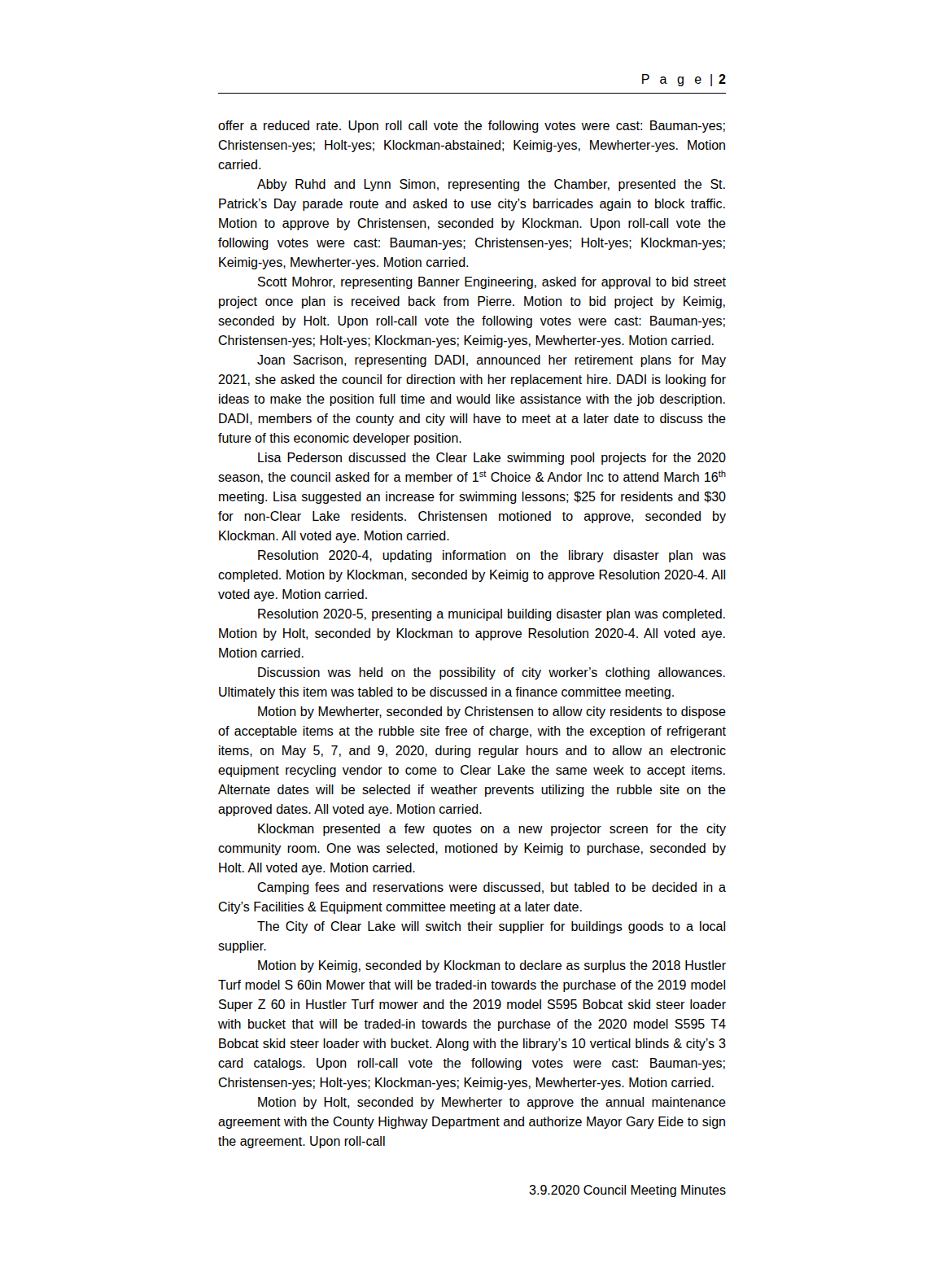P a g e | 2
offer a reduced rate. Upon roll call vote the following votes were cast: Bauman-yes; Christensen-yes; Holt-yes; Klockman-abstained; Keimig-yes, Mewherter-yes. Motion carried.
Abby Ruhd and Lynn Simon, representing the Chamber, presented the St. Patrick’s Day parade route and asked to use city’s barricades again to block traffic. Motion to approve by Christensen, seconded by Klockman. Upon roll-call vote the following votes were cast: Bauman-yes; Christensen-yes; Holt-yes; Klockman-yes; Keimig-yes, Mewherter-yes. Motion carried.
Scott Mohror, representing Banner Engineering, asked for approval to bid street project once plan is received back from Pierre. Motion to bid project by Keimig, seconded by Holt. Upon roll-call vote the following votes were cast: Bauman-yes; Christensen-yes; Holt-yes; Klockman-yes; Keimig-yes, Mewherter-yes. Motion carried.
Joan Sacrison, representing DADI, announced her retirement plans for May 2021, she asked the council for direction with her replacement hire. DADI is looking for ideas to make the position full time and would like assistance with the job description. DADI, members of the county and city will have to meet at a later date to discuss the future of this economic developer position.
Lisa Pederson discussed the Clear Lake swimming pool projects for the 2020 season, the council asked for a member of 1st Choice & Andor Inc to attend March 16th meeting. Lisa suggested an increase for swimming lessons; $25 for residents and $30 for non-Clear Lake residents. Christensen motioned to approve, seconded by Klockman. All voted aye. Motion carried.
Resolution 2020-4, updating information on the library disaster plan was completed. Motion by Klockman, seconded by Keimig to approve Resolution 2020-4. All voted aye. Motion carried.
Resolution 2020-5, presenting a municipal building disaster plan was completed. Motion by Holt, seconded by Klockman to approve Resolution 2020-4. All voted aye. Motion carried.
Discussion was held on the possibility of city worker’s clothing allowances. Ultimately this item was tabled to be discussed in a finance committee meeting.
Motion by Mewherter, seconded by Christensen to allow city residents to dispose of acceptable items at the rubble site free of charge, with the exception of refrigerant items, on May 5, 7, and 9, 2020, during regular hours and to allow an electronic equipment recycling vendor to come to Clear Lake the same week to accept items. Alternate dates will be selected if weather prevents utilizing the rubble site on the approved dates. All voted aye. Motion carried.
Klockman presented a few quotes on a new projector screen for the city community room. One was selected, motioned by Keimig to purchase, seconded by Holt. All voted aye. Motion carried.
Camping fees and reservations were discussed, but tabled to be decided in a City’s Facilities & Equipment committee meeting at a later date.
The City of Clear Lake will switch their supplier for buildings goods to a local supplier.
Motion by Keimig, seconded by Klockman to declare as surplus the 2018 Hustler Turf model S 60in Mower that will be traded-in towards the purchase of the 2019 model Super Z 60 in Hustler Turf mower and the 2019 model S595 Bobcat skid steer loader with bucket that will be traded-in towards the purchase of the 2020 model S595 T4 Bobcat skid steer loader with bucket. Along with the library’s 10 vertical blinds & city’s 3 card catalogs. Upon roll-call vote the following votes were cast: Bauman-yes; Christensen-yes; Holt-yes; Klockman-yes; Keimig-yes, Mewherter-yes. Motion carried.
Motion by Holt, seconded by Mewherter to approve the annual maintenance agreement with the County Highway Department and authorize Mayor Gary Eide to sign the agreement. Upon roll-call
3.9.2020 Council Meeting Minutes